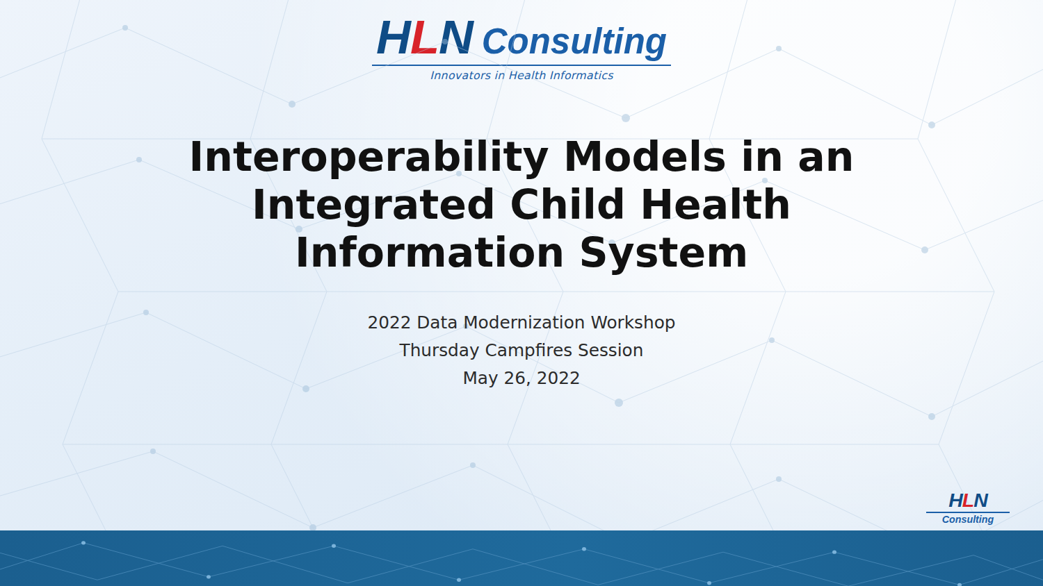HLN Consulting
Innovators in Health Informatics
Interoperability Models in an Integrated Child Health Information System
2022 Data Modernization Workshop
Thursday Campfires Session
May 26, 2022
HLN
Consulting